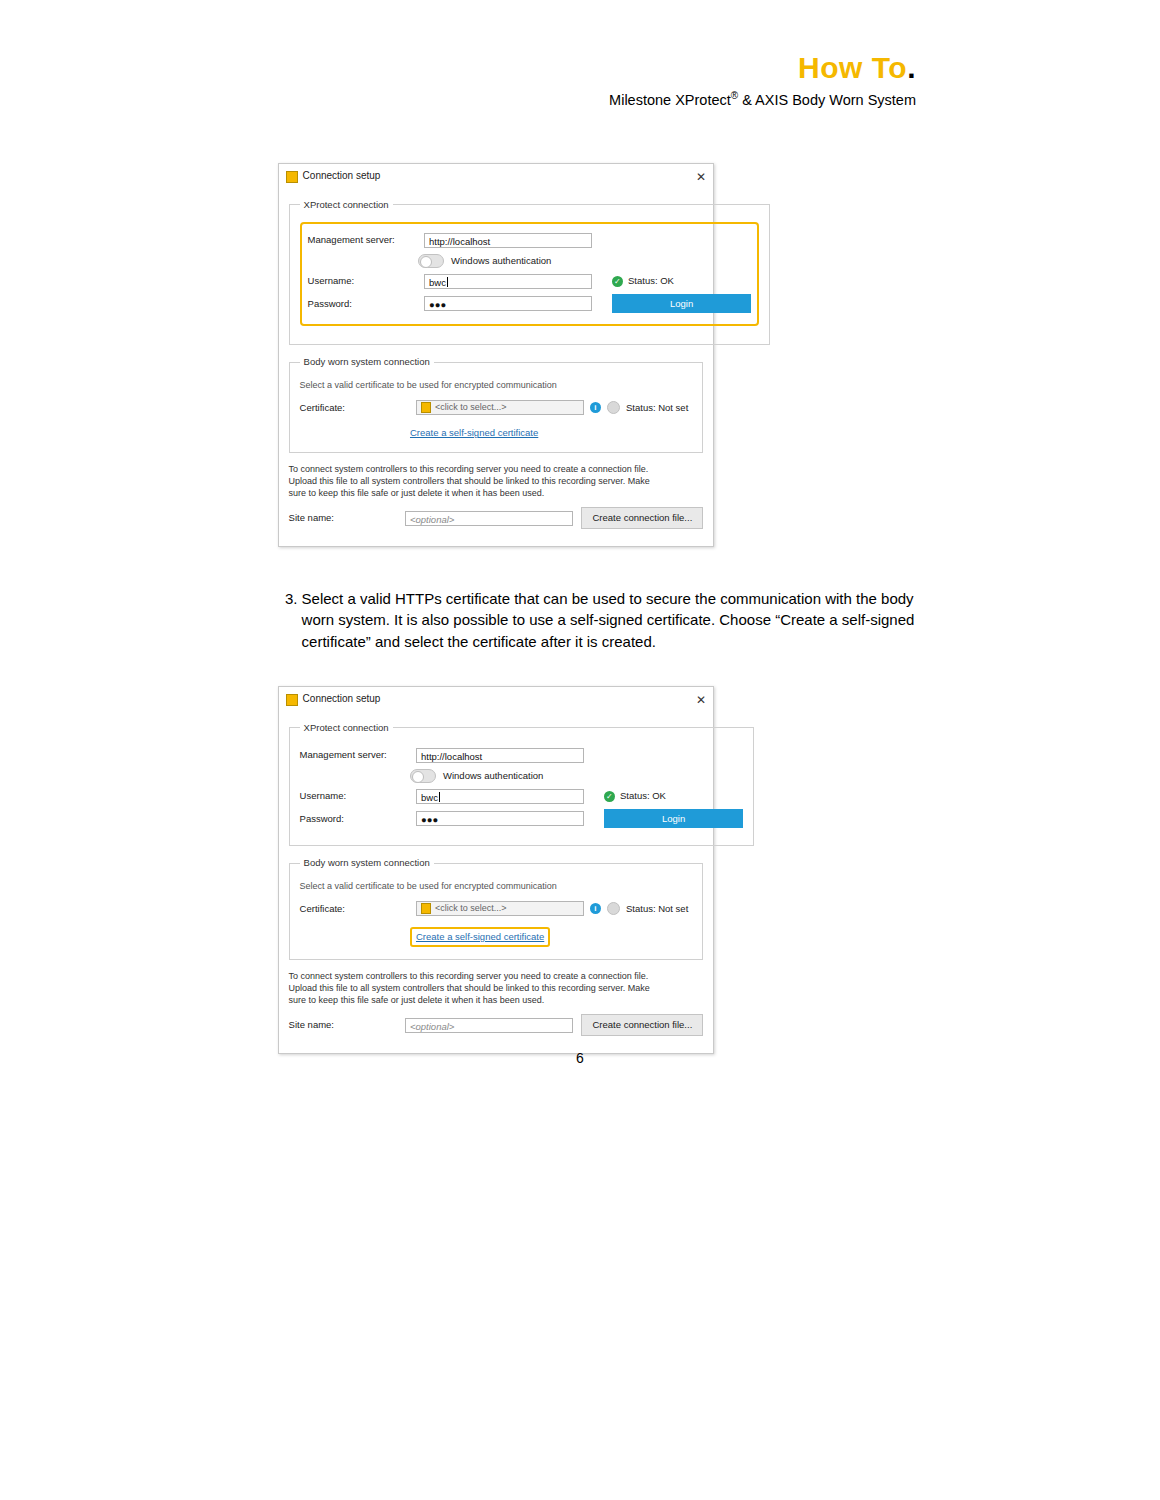How To.
Milestone XProtect® & AXIS Body Worn System
Connection setup
✕
XProtect connection
Management server:
http://localhost
Windows authentication
Username:
bwc
✓Status: OK
Password:
●●●
Login
Body worn system connection
Select a valid certificate to be used for encrypted communication
Certificate:
<click to select...>
i Status: Not set
Create a self-signed certificate
To connect system controllers to this recording server you need to create a connection file.
Upload this file to all system controllers that should be linked to this recording server. Make
sure to keep this file safe or just delete it when it has been used.
Site name:
<optional>
Create connection file...
Select a valid HTTPs certificate that can be used to secure the communication with the body worn system. It is also possible to use a self-signed certificate. Choose “Create a self-signed certificate” and select the certificate after it is created.
Connection setup
✕
XProtect connection
Management server:
http://localhost
Windows authentication
Username:
bwc
✓Status: OK
Password:
●●●
Login
Body worn system connection
Select a valid certificate to be used for encrypted communication
Certificate:
<click to select...>
i Status: Not set
Create a self-signed certificate
To connect system controllers to this recording server you need to create a connection file.
Upload this file to all system controllers that should be linked to this recording server. Make
sure to keep this file safe or just delete it when it has been used.
Site name:
<optional>
Create connection file...
6